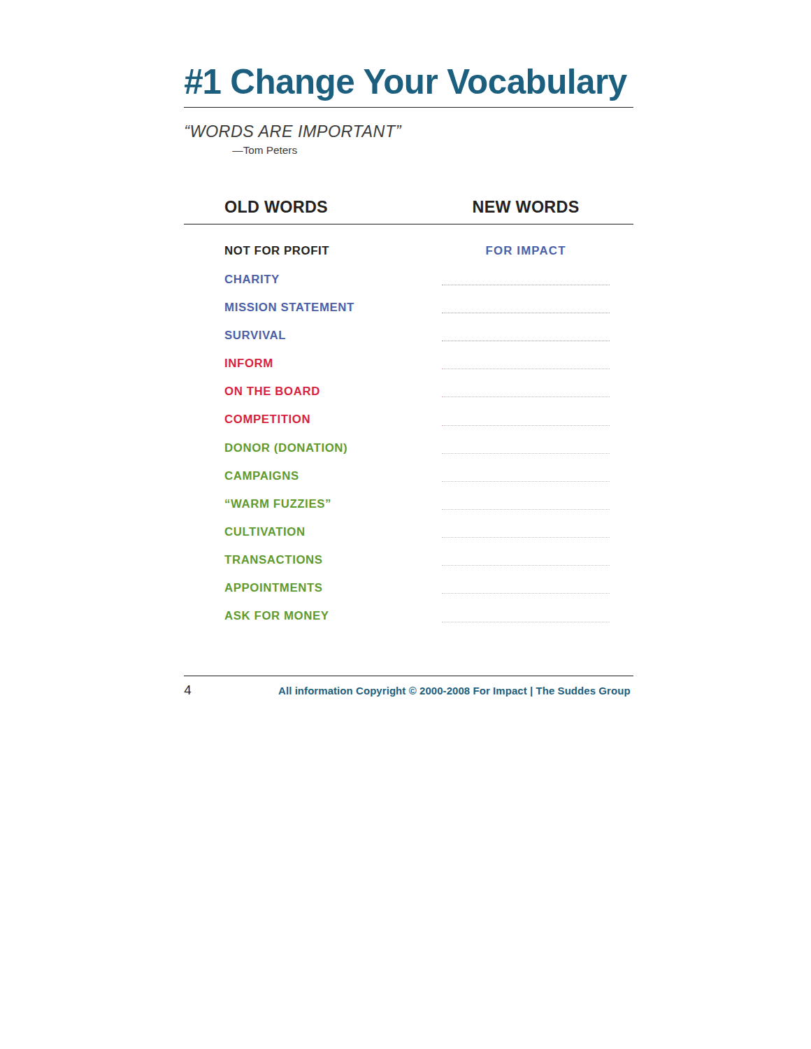#1 Change Your Vocabulary
“WORDS ARE IMPORTANT”
—Tom Peters
| | OLD WORDS | NEW WORDS |
| --- | --- | --- |
| | NOT FOR PROFIT | FOR IMPACT |
| | CHARITY | |
| | MISSION STATEMENT | |
| | SURVIVAL | |
| | INFORM | |
| | ON THE BOARD | |
| | COMPETITION | |
| | DONOR (DONATION) | |
| | CAMPAIGNS | |
| | “WARM FUZZIES” | |
| | CULTIVATION | |
| | TRANSACTIONS | |
| | APPOINTMENTS | |
| | ASK FOR MONEY | |
4
All information Copyright © 2000-2008 For Impact | The Suddes Group